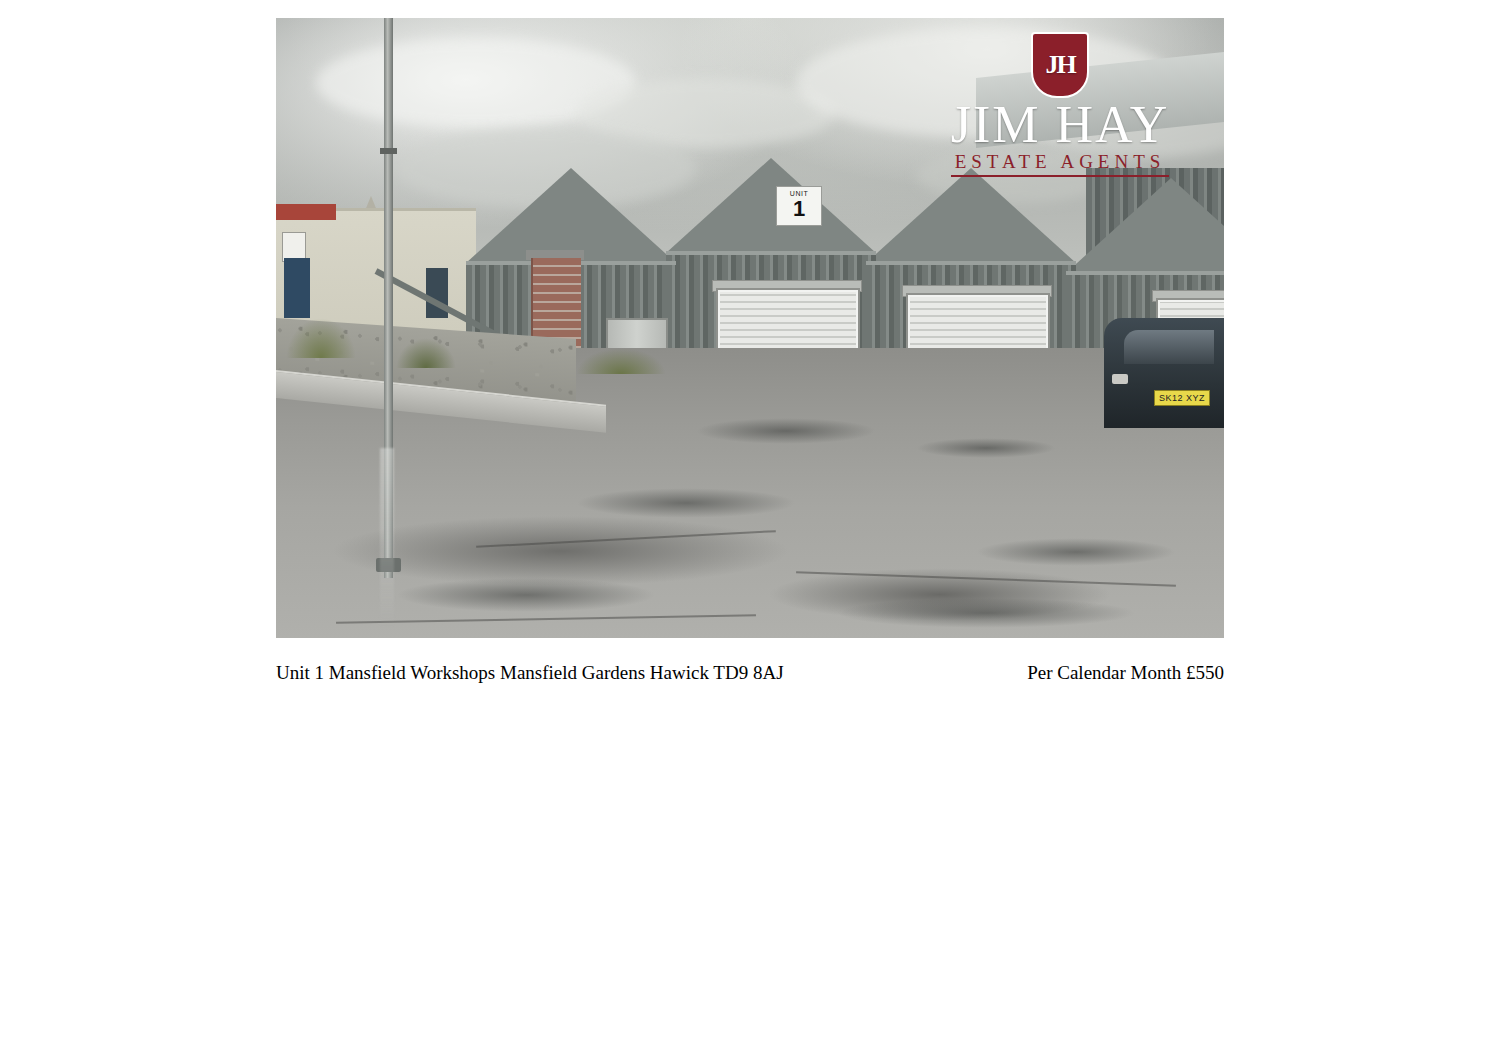UNIT 1
SK12 XYZ
JH
JIM HAY
ESTATE AGENTS
Unit 1 Mansfield Workshops Mansfield Gardens Hawick TD9 8AJ
Per Calendar Month £550